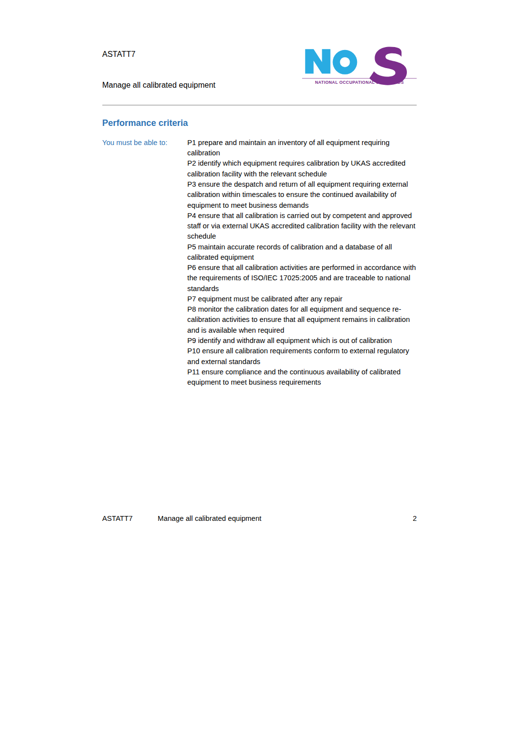ASTATT7
Manage all calibrated equipment
NATIONAL OCCUPATIONAL STANDARDS
Performance criteria
You must be able to:
P1 prepare and maintain an inventory of all equipment requiring calibration
P2 identify which equipment requires calibration by UKAS accredited calibration facility with the relevant schedule
P3 ensure the despatch and return of all equipment requiring external calibration within timescales to ensure the continued availability of equipment to meet business demands
P4 ensure that all calibration is carried out by competent and approved staff or via external UKAS accredited calibration facility with the relevant schedule
P5 maintain accurate records of calibration and a database of all calibrated equipment
P6 ensure that all calibration activities are performed in accordance with the requirements of ISO/IEC 17025:2005 and are traceable to national standards
P7 equipment must be calibrated after any repair
P8 monitor the calibration dates for all equipment and sequence re-calibration activities to ensure that all equipment remains in calibration and is available when required
P9 identify and withdraw all equipment which is out of calibration
P10 ensure all calibration requirements conform to external regulatory and external standards
P11 ensure compliance and the continuous availability of calibrated equipment to meet business requirements
ASTATT7
Manage all calibrated equipment
2